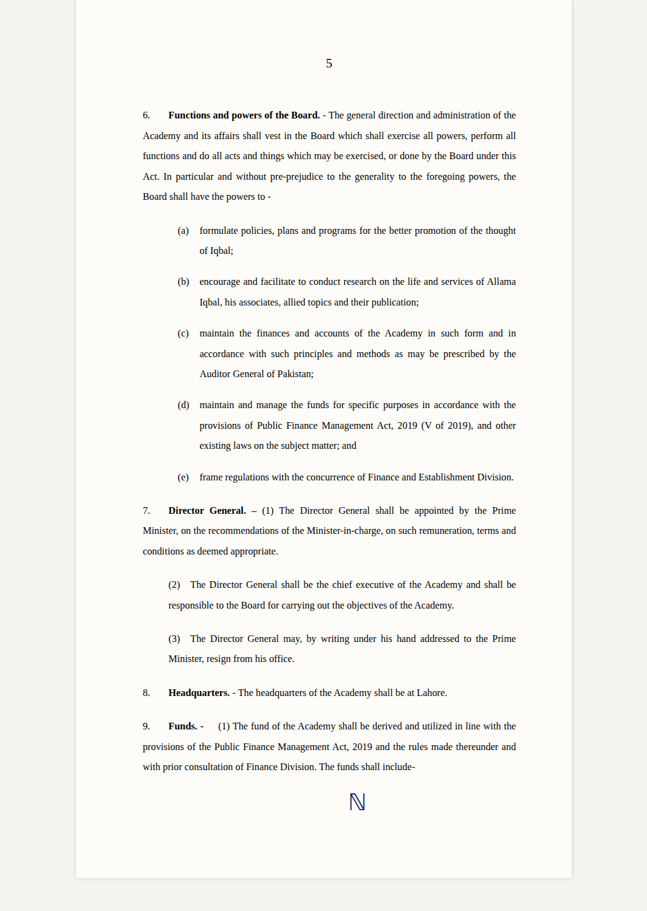5
6. Functions and powers of the Board. - The general direction and administration of the Academy and its affairs shall vest in the Board which shall exercise all powers, perform all functions and do all acts and things which may be exercised, or done by the Board under this Act. In particular and without pre-prejudice to the generality to the foregoing powers, the Board shall have the powers to -
(a) formulate policies, plans and programs for the better promotion of the thought of Iqbal;
(b) encourage and facilitate to conduct research on the life and services of Allama Iqbal, his associates, allied topics and their publication;
(c) maintain the finances and accounts of the Academy in such form and in accordance with such principles and methods as may be prescribed by the Auditor General of Pakistan;
(d) maintain and manage the funds for specific purposes in accordance with the provisions of Public Finance Management Act, 2019 (V of 2019), and other existing laws on the subject matter; and
(e) frame regulations with the concurrence of Finance and Establishment Division.
7. Director General. – (1) The Director General shall be appointed by the Prime Minister, on the recommendations of the Minister-in-charge, on such remuneration, terms and conditions as deemed appropriate.
(2) The Director General shall be the chief executive of the Academy and shall be responsible to the Board for carrying out the objectives of the Academy.
(3) The Director General may, by writing under his hand addressed to the Prime Minister, resign from his office.
8. Headquarters. - The headquarters of the Academy shall be at Lahore.
9. Funds. - (1) The fund of the Academy shall be derived and utilized in line with the provisions of the Public Finance Management Act, 2019 and the rules made thereunder and with prior consultation of Finance Division. The funds shall include-
ℕ